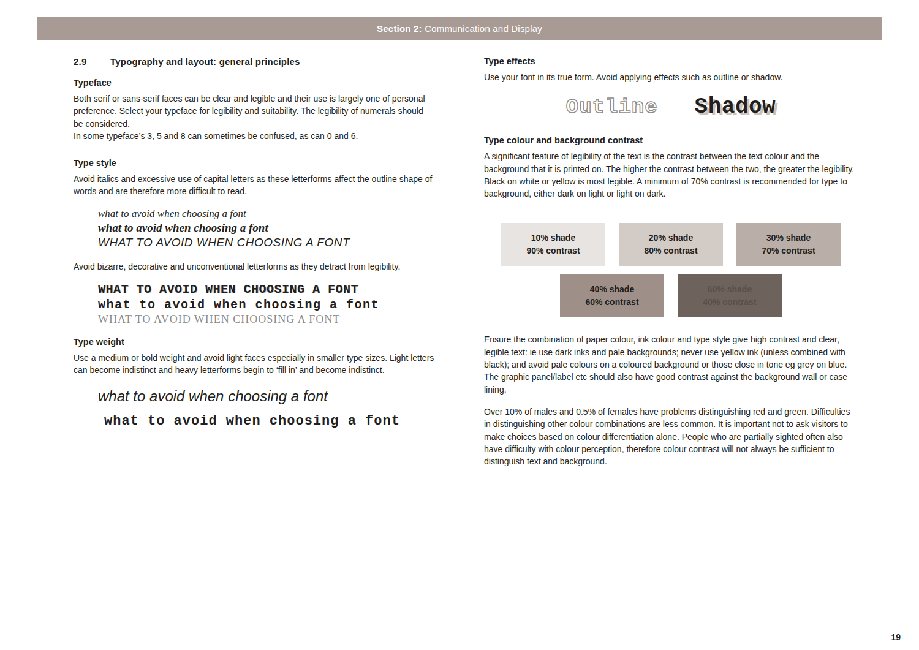Section 2: Communication and Display
2.9 Typography and layout: general principles
Typeface
Both serif or sans-serif faces can be clear and legible and their use is largely one of personal preference. Select your typeface for legibility and suitability. The legibility of numerals should be considered.
In some typeface’s 3, 5 and 8 can sometimes be confused, as can 0 and 6.
Type style
Avoid italics and excessive use of capital letters as these letterforms affect the outline shape of words and are therefore more difficult to read.
what to avoid when choosing a font
what to avoid when choosing a font
WHAT TO AVOID WHEN CHOOSING A FONT
Avoid bizarre, decorative and unconventional letterforms as they detract from legibility.
What to avoid when choosing a font
what to avoid when choosing a font
What to avoid when choosing a font
Type weight
Use a medium or bold weight and avoid light faces especially in smaller type sizes. Light letters can become indistinct and heavy letterforms begin to ‘fill in’ and become indistinct.
what to avoid when choosing a font
what to avoid when choosing a font
Type effects
Use your font in its true form. Avoid applying effects such as outline or shadow.
Outline Shadow
Type colour and background contrast
A significant feature of legibility of the text is the contrast between the text colour and the background that it is printed on. The higher the contrast between the two, the greater the legibility. Black on white or yellow is most legible. A minimum of 70% contrast is recommended for type to background, either dark on light or light on dark.
10% shade
90% contrast
20% shade
80% contrast
30% shade
70% contrast
40% shade
60% contrast
60% shade
40% contrast
Ensure the combination of paper colour, ink colour and type style give high contrast and clear, legible text: ie use dark inks and pale backgrounds; never use yellow ink (unless combined with black); and avoid pale colours on a coloured background or those close in tone eg grey on blue. The graphic panel/label etc should also have good contrast against the background wall or case lining.
Over 10% of males and 0.5% of females have problems distinguishing red and green. Difficulties in distinguishing other colour combinations are less common. It is important not to ask visitors to make choices based on colour differentiation alone. People who are partially sighted often also have difficulty with colour perception, therefore colour contrast will not always be sufficient to distinguish text and background.
19